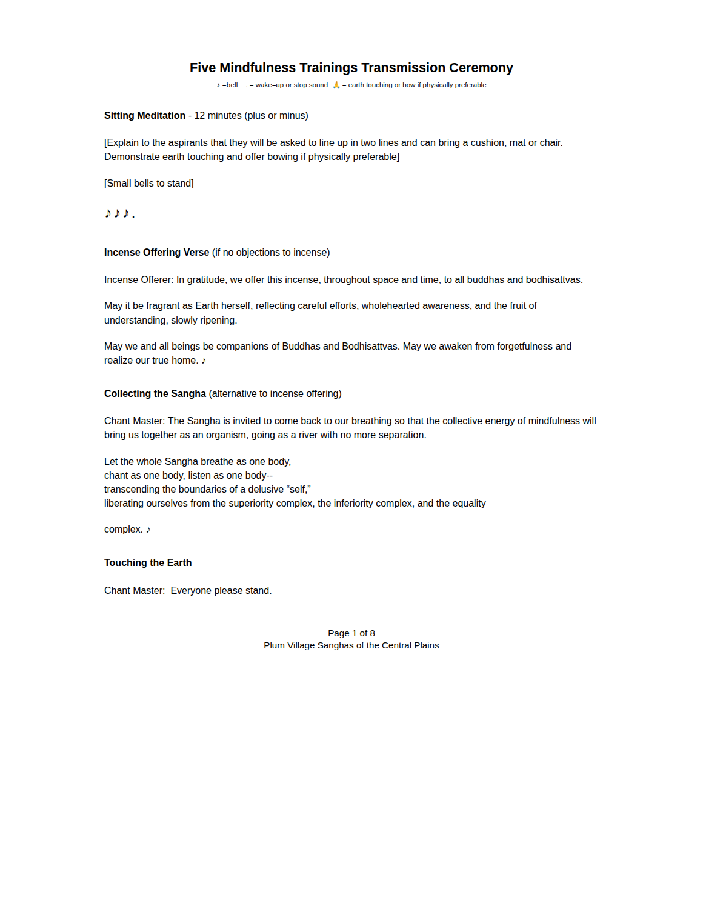Five Mindfulness Trainings Transmission Ceremony
♪ =bell . = wake=up or stop sound 🙏 = earth touching or bow if physically preferable
Sitting Meditation
- 12 minutes (plus or minus)
[Explain to the aspirants that they will be asked to line up in two lines and can bring a cushion, mat or chair. Demonstrate earth touching and offer bowing if physically preferable]
[Small bells to stand]
♪♪♪.
Incense Offering Verse
(if no objections to incense)
Incense Offerer: In gratitude, we offer this incense, throughout space and time, to all buddhas and bodhisattvas.
May it be fragrant as Earth herself, reflecting careful efforts, wholehearted awareness, and the fruit of understanding, slowly ripening.
May we and all beings be companions of Buddhas and Bodhisattvas. May we awaken from forgetfulness and realize our true home. ♪
Collecting the Sangha
(alternative to incense offering)
Chant Master: The Sangha is invited to come back to our breathing so that the collective energy of mindfulness will bring us together as an organism, going as a river with no more separation.
Let the whole Sangha breathe as one body,
chant as one body, listen as one body--
transcending the boundaries of a delusive “self,”
liberating ourselves from the superiority complex, the inferiority complex, and the equality
complex. ♪
Touching the Earth
Chant Master: Everyone please stand.
Page 1 of 8
Plum Village Sanghas of the Central Plains